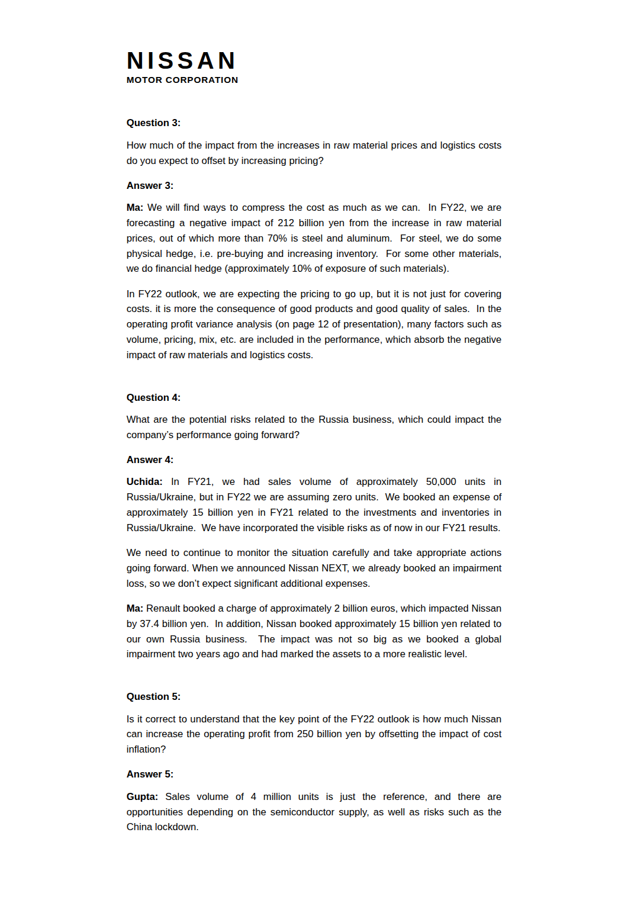NISSAN MOTOR CORPORATION
Question 3:
How much of the impact from the increases in raw material prices and logistics costs do you expect to offset by increasing pricing?
Answer 3:
Ma: We will find ways to compress the cost as much as we can. In FY22, we are forecasting a negative impact of 212 billion yen from the increase in raw material prices, out of which more than 70% is steel and aluminum. For steel, we do some physical hedge, i.e. pre-buying and increasing inventory. For some other materials, we do financial hedge (approximately 10% of exposure of such materials).
In FY22 outlook, we are expecting the pricing to go up, but it is not just for covering costs. it is more the consequence of good products and good quality of sales. In the operating profit variance analysis (on page 12 of presentation), many factors such as volume, pricing, mix, etc. are included in the performance, which absorb the negative impact of raw materials and logistics costs.
Question 4:
What are the potential risks related to the Russia business, which could impact the company’s performance going forward?
Answer 4:
Uchida: In FY21, we had sales volume of approximately 50,000 units in Russia/Ukraine, but in FY22 we are assuming zero units. We booked an expense of approximately 15 billion yen in FY21 related to the investments and inventories in Russia/Ukraine. We have incorporated the visible risks as of now in our FY21 results.
We need to continue to monitor the situation carefully and take appropriate actions going forward. When we announced Nissan NEXT, we already booked an impairment loss, so we don’t expect significant additional expenses.
Ma: Renault booked a charge of approximately 2 billion euros, which impacted Nissan by 37.4 billion yen. In addition, Nissan booked approximately 15 billion yen related to our own Russia business. The impact was not so big as we booked a global impairment two years ago and had marked the assets to a more realistic level.
Question 5:
Is it correct to understand that the key point of the FY22 outlook is how much Nissan can increase the operating profit from 250 billion yen by offsetting the impact of cost inflation?
Answer 5:
Gupta: Sales volume of 4 million units is just the reference, and there are opportunities depending on the semiconductor supply, as well as risks such as the China lockdown.